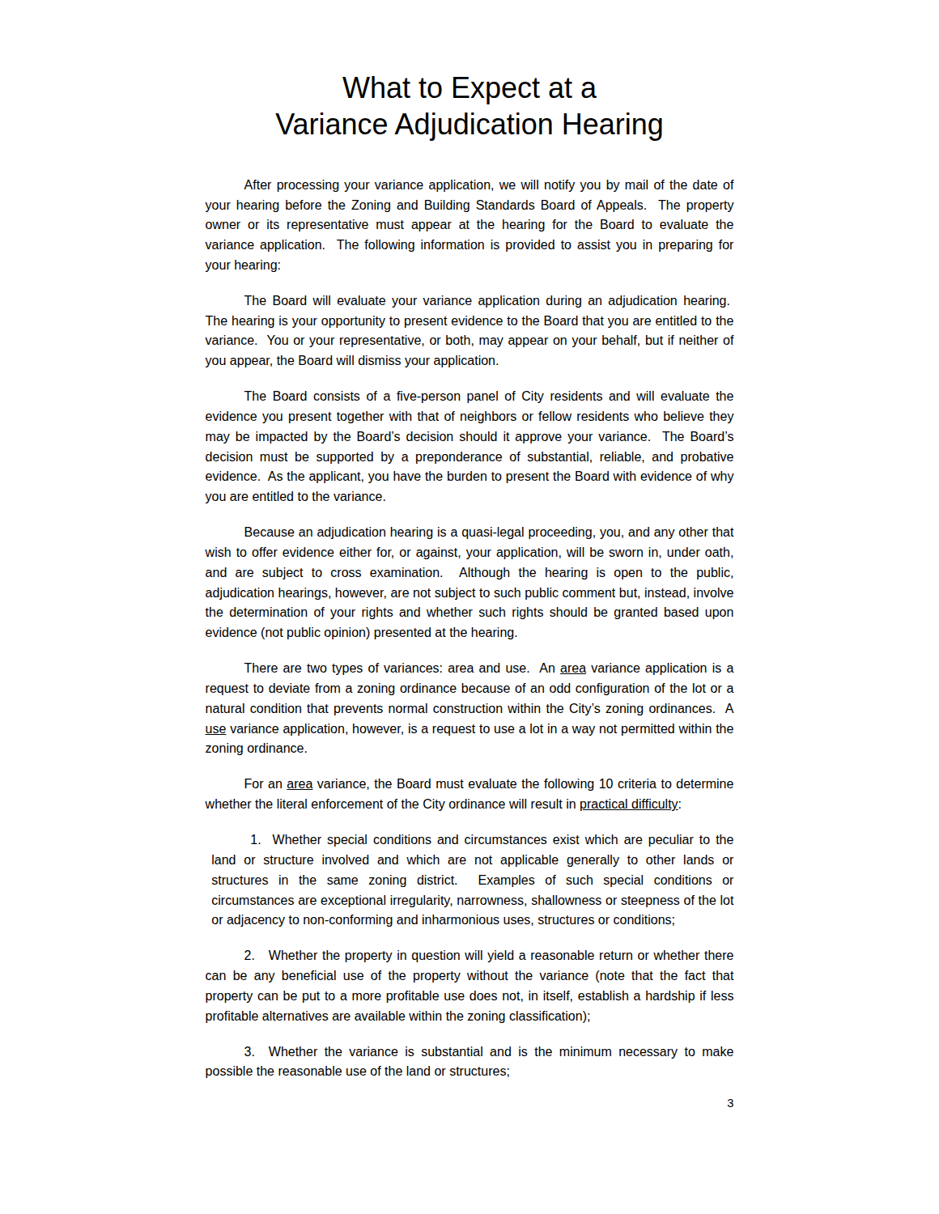What to Expect at a
Variance Adjudication Hearing
After processing your variance application, we will notify you by mail of the date of your hearing before the Zoning and Building Standards Board of Appeals. The property owner or its representative must appear at the hearing for the Board to evaluate the variance application. The following information is provided to assist you in preparing for your hearing:
The Board will evaluate your variance application during an adjudication hearing. The hearing is your opportunity to present evidence to the Board that you are entitled to the variance. You or your representative, or both, may appear on your behalf, but if neither of you appear, the Board will dismiss your application.
The Board consists of a five-person panel of City residents and will evaluate the evidence you present together with that of neighbors or fellow residents who believe they may be impacted by the Board’s decision should it approve your variance. The Board’s decision must be supported by a preponderance of substantial, reliable, and probative evidence. As the applicant, you have the burden to present the Board with evidence of why you are entitled to the variance.
Because an adjudication hearing is a quasi-legal proceeding, you, and any other that wish to offer evidence either for, or against, your application, will be sworn in, under oath, and are subject to cross examination. Although the hearing is open to the public, adjudication hearings, however, are not subject to such public comment but, instead, involve the determination of your rights and whether such rights should be granted based upon evidence (not public opinion) presented at the hearing.
There are two types of variances: area and use. An area variance application is a request to deviate from a zoning ordinance because of an odd configuration of the lot or a natural condition that prevents normal construction within the City’s zoning ordinances. A use variance application, however, is a request to use a lot in a way not permitted within the zoning ordinance.
For an area variance, the Board must evaluate the following 10 criteria to determine whether the literal enforcement of the City ordinance will result in practical difficulty:
1. Whether special conditions and circumstances exist which are peculiar to the land or structure involved and which are not applicable generally to other lands or structures in the same zoning district. Examples of such special conditions or circumstances are exceptional irregularity, narrowness, shallowness or steepness of the lot or adjacency to non-conforming and inharmonious uses, structures or conditions;
2. Whether the property in question will yield a reasonable return or whether there can be any beneficial use of the property without the variance (note that the fact that property can be put to a more profitable use does not, in itself, establish a hardship if less profitable alternatives are available within the zoning classification);
3. Whether the variance is substantial and is the minimum necessary to make possible the reasonable use of the land or structures;
3